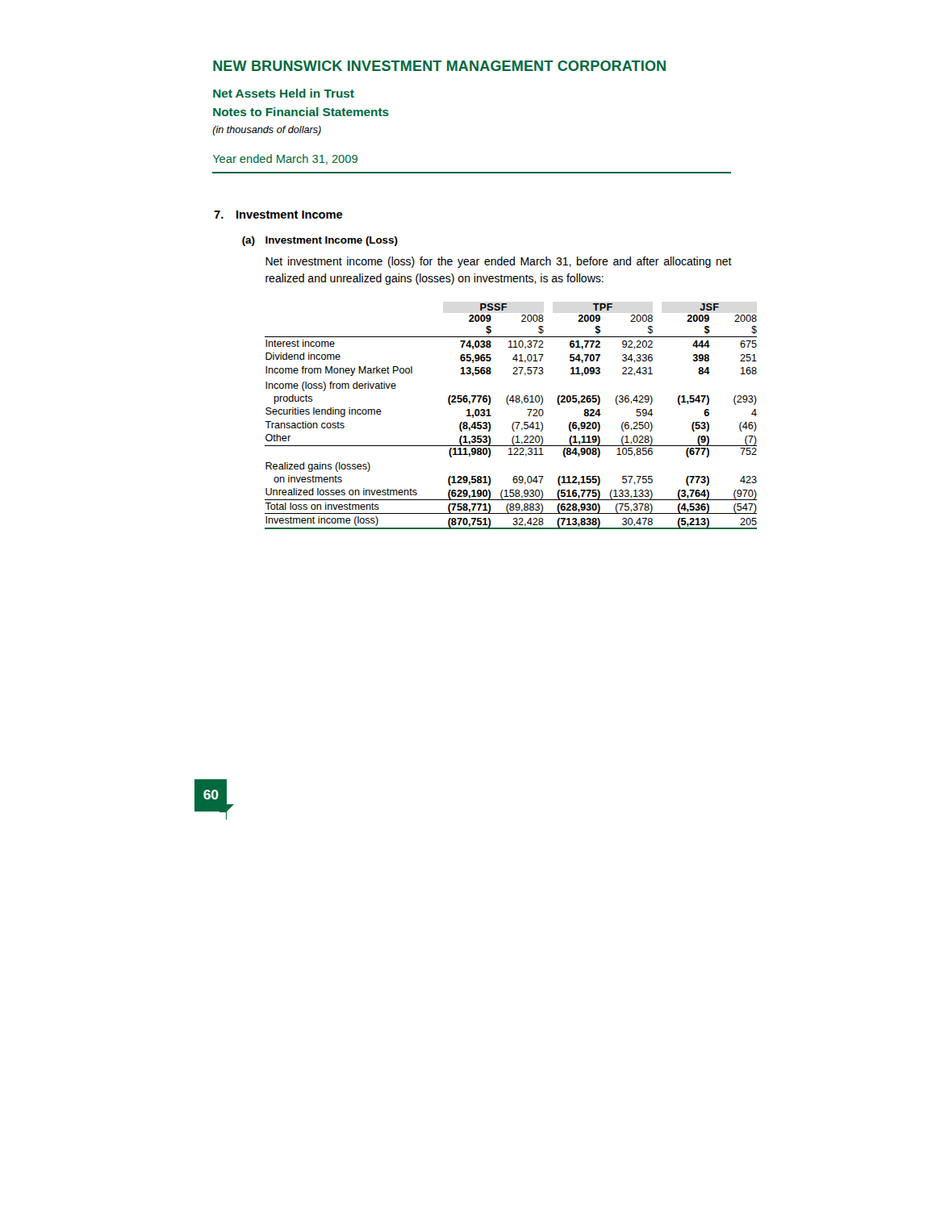New Brunswick Investment Management Corporation
Net Assets Held in Trust
Notes to Financial Statements
(in thousands of dollars)
Year ended March 31, 2009
7. Investment Income
(a) Investment Income (Loss)
Net investment income (loss) for the year ended March 31, before and after allocating net realized and unrealized gains (losses) on investments, is as follows:
| | PSSF | | TPF | | JSF |
| | 2009 $ | 2008 $ | | 2009 $ | 2008 $ | | 2009 $ | 2008 $ |
| Interest income | 74,038 | 110,372 | | 61,772 | 92,202 | | 444 | 675 |
| Dividend income | 65,965 | 41,017 | | 54,707 | 34,336 | | 398 | 251 |
| Income from Money Market Pool | 13,568 | 27,573 | | 11,093 | 22,431 | | 84 | 168 |
| Income (loss) from derivative products | (256,776) | (48,610) | | (205,265) | (36,429) | | (1,547) | (293) |
| Securities lending income | 1,031 | 720 | | 824 | 594 | | 6 | 4 |
| Transaction costs | (8,453) | (7,541) | | (6,920) | (6,250) | | (53) | (46) |
| Other | (1,353) | (1,220) | | (1,119) | (1,028) | | (9) | (7) |
| | (111,980) | 122,311 | | (84,908) | 105,856 | | (677) | 752 |
| Realized gains (losses) on investments | (129,581) | 69,047 | | (112,155) | 57,755 | | (773) | 423 |
| Unrealized losses on investments | (629,190) | (158,930) | | (516,775) | (133,133) | | (3,764) | (970) |
| Total loss on investments | (758,771) | (89,883) | | (628,930) | (75,378) | | (4,536) | (547) |
| Investment income (loss) | (870,751) | 32,428 | | (713,838) | 30,478 | | (5,213) | 205 |
60